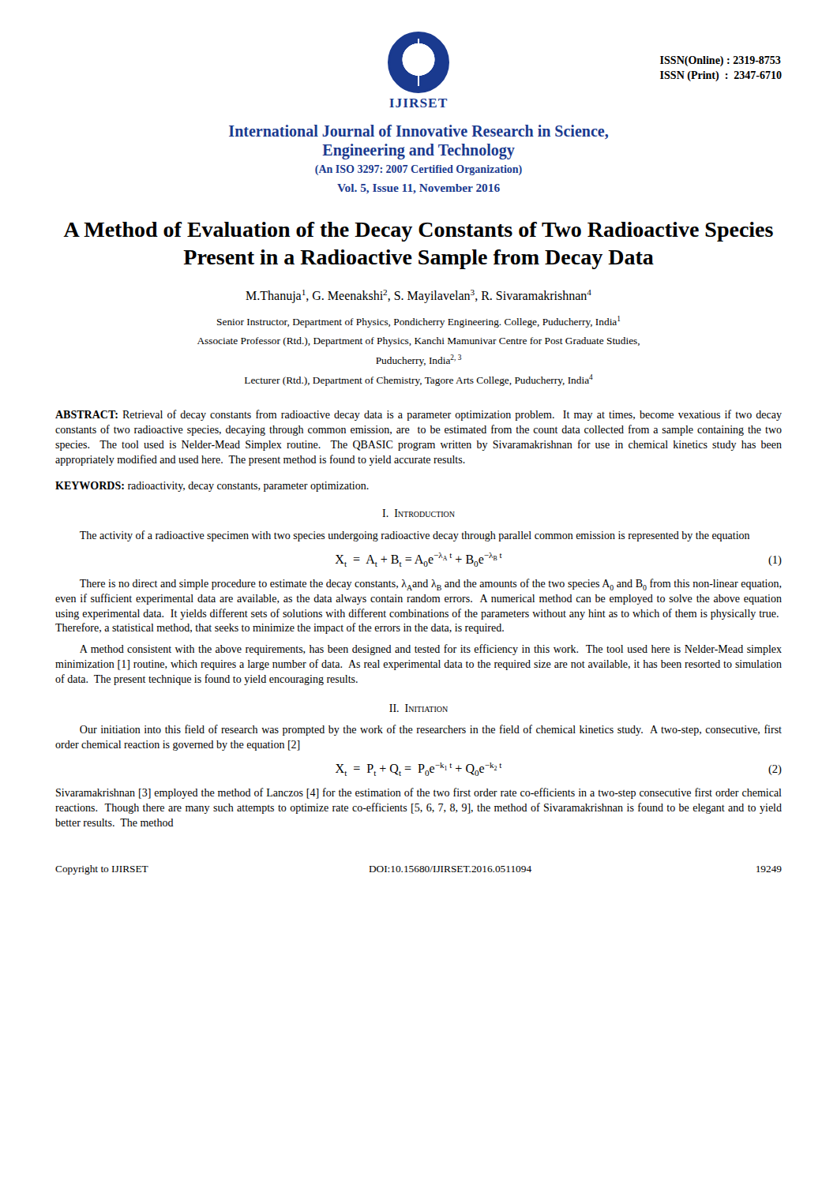IJIRSET
ISSN(Online) : 2319-8753
ISSN (Print) : 2347-6710
International Journal of Innovative Research in Science,
Engineering and Technology
(An ISO 3297: 2007 Certified Organization)
Vol. 5, Issue 11, November 2016
A Method of Evaluation of the Decay Constants of Two Radioactive Species Present in a Radioactive Sample from Decay Data
M.Thanuja1, G. Meenakshi2, S. Mayilavelan3, R. Sivaramakrishnan4
Senior Instructor, Department of Physics, Pondicherry Engineering. College, Puducherry, India1
Associate Professor (Rtd.), Department of Physics, Kanchi Mamunivar Centre for Post Graduate Studies,
Puducherry, India2, 3
Lecturer (Rtd.), Department of Chemistry, Tagore Arts College, Puducherry, India4
ABSTRACT: Retrieval of decay constants from radioactive decay data is a parameter optimization problem. It may at times, become vexatious if two decay constants of two radioactive species, decaying through common emission, are to be estimated from the count data collected from a sample containing the two species. The tool used is Nelder-Mead Simplex routine. The QBASIC program written by Sivaramakrishnan for use in chemical kinetics study has been appropriately modified and used here. The present method is found to yield accurate results.
KEYWORDS: radioactivity, decay constants, parameter optimization.
I. Introduction
The activity of a radioactive specimen with two species undergoing radioactive decay through parallel common emission is represented by the equation
Xt = At + Bt = A0e−λA t + B0e−λB t (1)
There is no direct and simple procedure to estimate the decay constants, λAand λB and the amounts of the two species A0 and B0 from this non-linear equation, even if sufficient experimental data are available, as the data always contain random errors. A numerical method can be employed to solve the above equation using experimental data. It yields different sets of solutions with different combinations of the parameters without any hint as to which of them is physically true. Therefore, a statistical method, that seeks to minimize the impact of the errors in the data, is required.
A method consistent with the above requirements, has been designed and tested for its efficiency in this work. The tool used here is Nelder-Mead simplex minimization [1] routine, which requires a large number of data. As real experimental data to the required size are not available, it has been resorted to simulation of data. The present technique is found to yield encouraging results.
II. Initiation
Our initiation into this field of research was prompted by the work of the researchers in the field of chemical kinetics study. A two-step, consecutive, first order chemical reaction is governed by the equation [2]
Xt = Pt + Qt = P0e−k1 t + Q0e−k2 t (2)
Sivaramakrishnan [3] employed the method of Lanczos [4] for the estimation of the two first order rate co-efficients in a two-step consecutive first order chemical reactions. Though there are many such attempts to optimize rate co-efficients [5, 6, 7, 8, 9], the method of Sivaramakrishnan is found to be elegant and to yield better results. The method
Copyright to IJIRSET
DOI:10.15680/IJIRSET.2016.0511094
19249